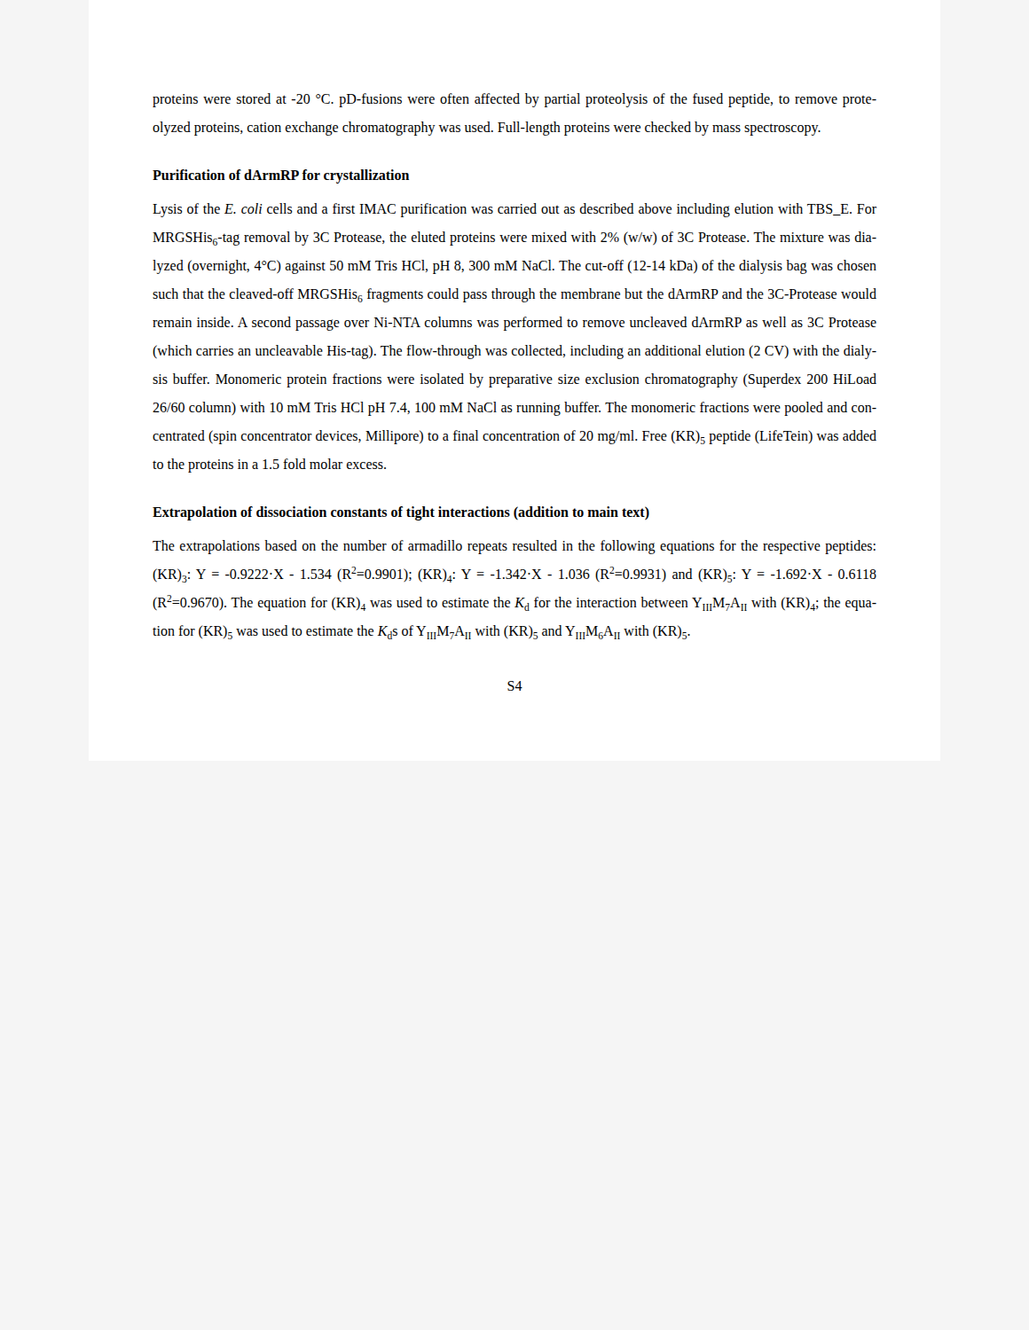proteins were stored at -20 °C. pD-fusions were often affected by partial proteolysis of the fused peptide, to remove proteolyzed proteins, cation exchange chromatography was used. Full-length proteins were checked by mass spectroscopy.
Purification of dArmRP for crystallization
Lysis of the E. coli cells and a first IMAC purification was carried out as described above including elution with TBS_E. For MRGSHis6-tag removal by 3C Protease, the eluted proteins were mixed with 2% (w/w) of 3C Protease. The mixture was dialyzed (overnight, 4°C) against 50 mM Tris HCl, pH 8, 300 mM NaCl. The cut-off (12-14 kDa) of the dialysis bag was chosen such that the cleaved-off MRGSHis6 fragments could pass through the membrane but the dArmRP and the 3C-Protease would remain inside. A second passage over Ni-NTA columns was performed to remove uncleaved dArmRP as well as 3C Protease (which carries an uncleavable His-tag). The flow-through was collected, including an additional elution (2 CV) with the dialysis buffer. Monomeric protein fractions were isolated by preparative size exclusion chromatography (Superdex 200 HiLoad 26/60 column) with 10 mM Tris HCl pH 7.4, 100 mM NaCl as running buffer. The monomeric fractions were pooled and concentrated (spin concentrator devices, Millipore) to a final concentration of 20 mg/ml. Free (KR)5 peptide (LifeTein) was added to the proteins in a 1.5 fold molar excess.
Extrapolation of dissociation constants of tight interactions (addition to main text)
The extrapolations based on the number of armadillo repeats resulted in the following equations for the respective peptides: (KR)3: Y = -0.9222·X - 1.534 (R2=0.9901); (KR)4: Y = -1.342·X - 1.036 (R2=0.9931) and (KR)5: Y = -1.692·X - 0.6118 (R2=0.9670). The equation for (KR)4 was used to estimate the Kd for the interaction between YIIIM7AII with (KR)4; the equation for (KR)5 was used to estimate the Kds of YIIIM7AII with (KR)5 and YIIIM6AII with (KR)5.
S4